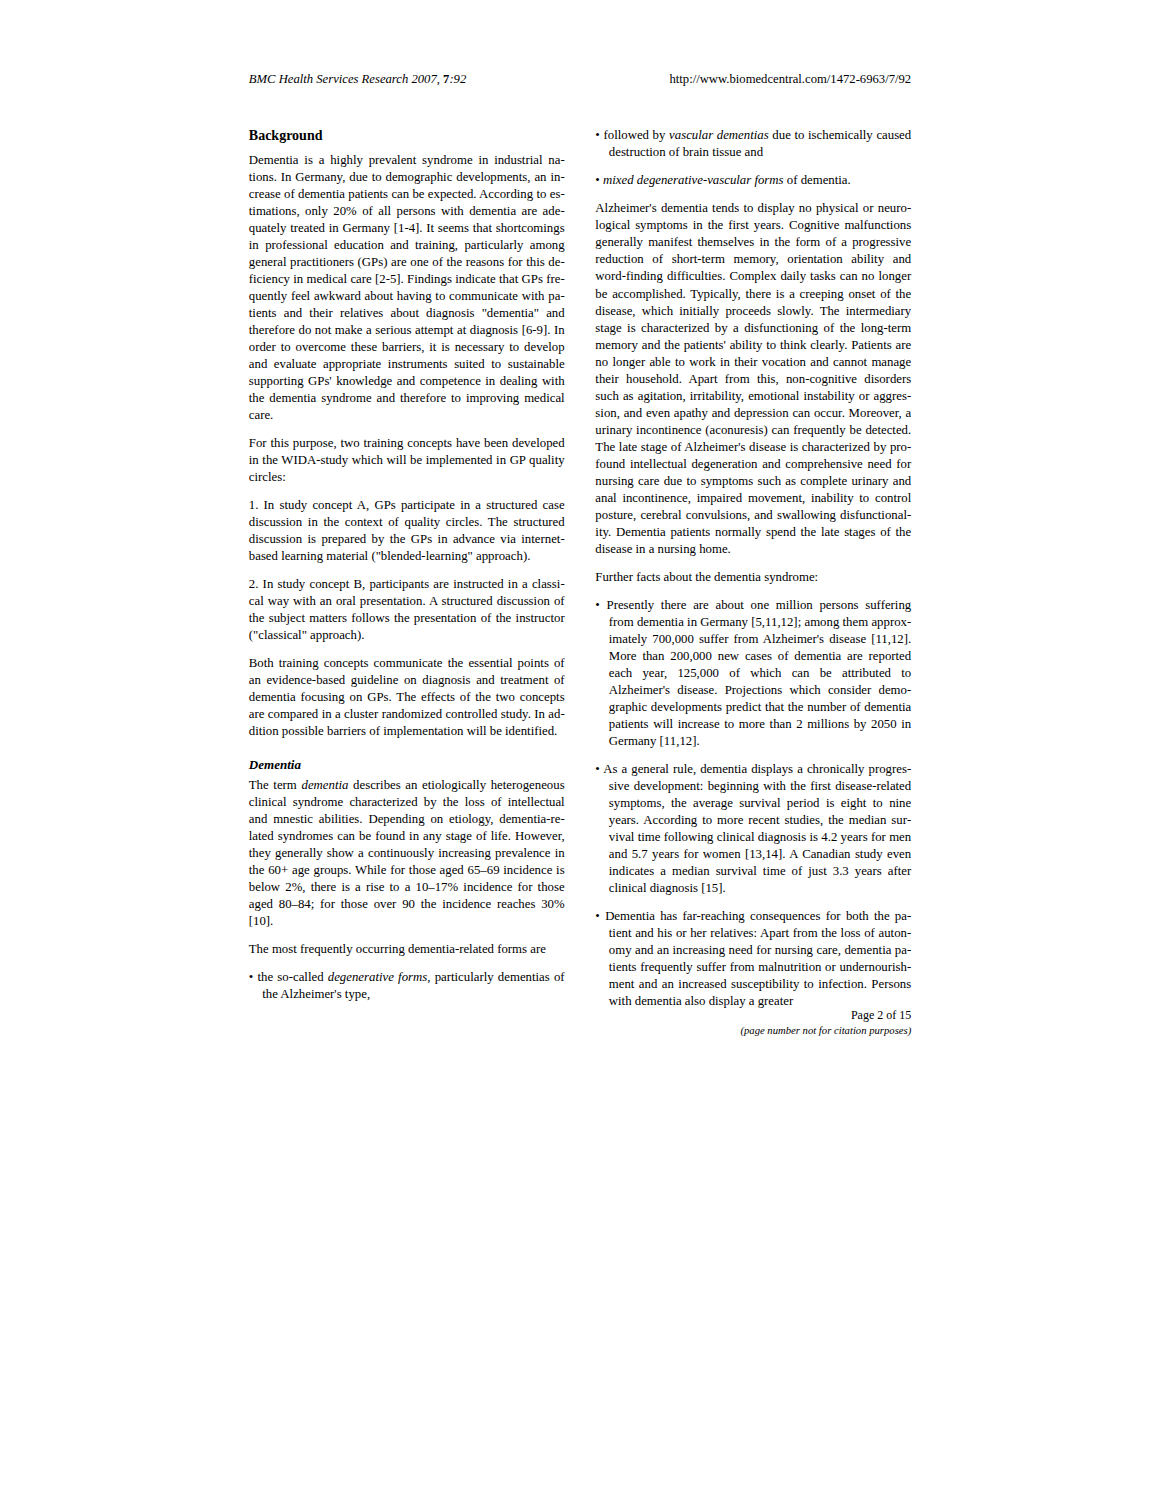BMC Health Services Research 2007, 7:92
http://www.biomedcentral.com/1472-6963/7/92
Background
Dementia is a highly prevalent syndrome in industrial nations. In Germany, due to demographic developments, an increase of dementia patients can be expected. According to estimations, only 20% of all persons with dementia are adequately treated in Germany [1-4]. It seems that shortcomings in professional education and training, particularly among general practitioners (GPs) are one of the reasons for this deficiency in medical care [2-5]. Findings indicate that GPs frequently feel awkward about having to communicate with patients and their relatives about diagnosis "dementia" and therefore do not make a serious attempt at diagnosis [6-9]. In order to overcome these barriers, it is necessary to develop and evaluate appropriate instruments suited to sustainable supporting GPs' knowledge and competence in dealing with the dementia syndrome and therefore to improving medical care.
For this purpose, two training concepts have been developed in the WIDA-study which will be implemented in GP quality circles:
1. In study concept A, GPs participate in a structured case discussion in the context of quality circles. The structured discussion is prepared by the GPs in advance via internet-based learning material ("blended-learning" approach).
2. In study concept B, participants are instructed in a classical way with an oral presentation. A structured discussion of the subject matters follows the presentation of the instructor ("classical" approach).
Both training concepts communicate the essential points of an evidence-based guideline on diagnosis and treatment of dementia focusing on GPs. The effects of the two concepts are compared in a cluster randomized controlled study. In addition possible barriers of implementation will be identified.
Dementia
The term dementia describes an etiologically heterogeneous clinical syndrome characterized by the loss of intellectual and mnestic abilities. Depending on etiology, dementia-related syndromes can be found in any stage of life. However, they generally show a continuously increasing prevalence in the 60+ age groups. While for those aged 65–69 incidence is below 2%, there is a rise to a 10–17% incidence for those aged 80–84; for those over 90 the incidence reaches 30% [10].
The most frequently occurring dementia-related forms are
• the so-called degenerative forms, particularly dementias of the Alzheimer's type,
• followed by vascular dementias due to ischemically caused destruction of brain tissue and
• mixed degenerative-vascular forms of dementia.
Alzheimer's dementia tends to display no physical or neurological symptoms in the first years. Cognitive malfunctions generally manifest themselves in the form of a progressive reduction of short-term memory, orientation ability and word-finding difficulties. Complex daily tasks can no longer be accomplished. Typically, there is a creeping onset of the disease, which initially proceeds slowly. The intermediary stage is characterized by a disfunctioning of the long-term memory and the patients' ability to think clearly. Patients are no longer able to work in their vocation and cannot manage their household. Apart from this, non-cognitive disorders such as agitation, irritability, emotional instability or aggression, and even apathy and depression can occur. Moreover, a urinary incontinence (aconuresis) can frequently be detected. The late stage of Alzheimer's disease is characterized by profound intellectual degeneration and comprehensive need for nursing care due to symptoms such as complete urinary and anal incontinence, impaired movement, inability to control posture, cerebral convulsions, and swallowing disfunctionality. Dementia patients normally spend the late stages of the disease in a nursing home.
Further facts about the dementia syndrome:
• Presently there are about one million persons suffering from dementia in Germany [5,11,12]; among them approximately 700,000 suffer from Alzheimer's disease [11,12]. More than 200,000 new cases of dementia are reported each year, 125,000 of which can be attributed to Alzheimer's disease. Projections which consider demographic developments predict that the number of dementia patients will increase to more than 2 millions by 2050 in Germany [11,12].
• As a general rule, dementia displays a chronically progressive development: beginning with the first disease-related symptoms, the average survival period is eight to nine years. According to more recent studies, the median survival time following clinical diagnosis is 4.2 years for men and 5.7 years for women [13,14]. A Canadian study even indicates a median survival time of just 3.3 years after clinical diagnosis [15].
• Dementia has far-reaching consequences for both the patient and his or her relatives: Apart from the loss of autonomy and an increasing need for nursing care, dementia patients frequently suffer from malnutrition or undernourishment and an increased susceptibility to infection. Persons with dementia also display a greater
Page 2 of 15
(page number not for citation purposes)